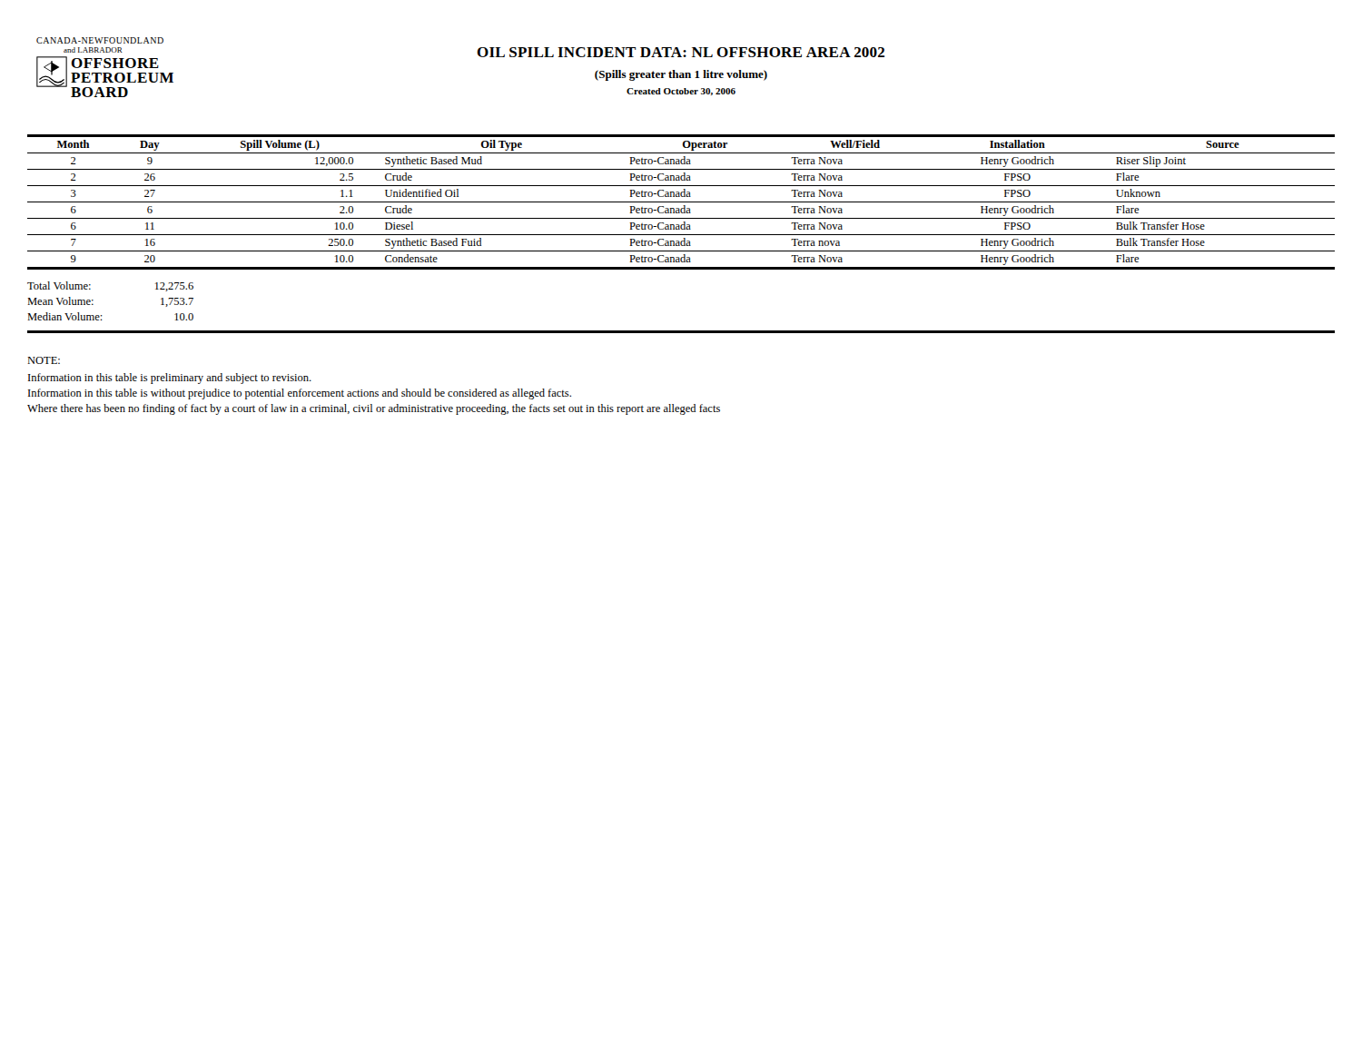CANADA-NEWFOUNDLAND
and LABRADOR
OFFSHORE
PETROLEUM
BOARD
OIL SPILL INCIDENT DATA: NL OFFSHORE AREA 2002
(Spills greater than 1 litre volume)
Created October 30, 2006
| Month | Day | Spill Volume (L) | Oil Type | Operator | Well/Field | Installation | Source |
| --- | --- | --- | --- | --- | --- | --- | --- |
| 2 | 9 | 12,000.0 | Synthetic Based Mud | Petro-Canada | Terra Nova | Henry Goodrich | Riser Slip Joint |
| 2 | 26 | 2.5 | Crude | Petro-Canada | Terra Nova | FPSO | Flare |
| 3 | 27 | 1.1 | Unidentified Oil | Petro-Canada | Terra Nova | FPSO | Unknown |
| 6 | 6 | 2.0 | Crude | Petro-Canada | Terra Nova | Henry Goodrich | Flare |
| 6 | 11 | 10.0 | Diesel | Petro-Canada | Terra Nova | FPSO | Bulk Transfer Hose |
| 7 | 16 | 250.0 | Synthetic Based Fuid | Petro-Canada | Terra nova | Henry Goodrich | Bulk Transfer Hose |
| 9 | 20 | 10.0 | Condensate | Petro-Canada | Terra Nova | Henry Goodrich | Flare |
| Total Volume: | 12,275.6 |
| Mean Volume: | 1,753.7 |
| Median Volume: | 10.0 |
NOTE:
Information in this table is preliminary and subject to revision.
Information in this table is without prejudice to potential enforcement actions and should be considered as alleged facts.
Where there has been no finding of fact by a court of law in a criminal, civil or administrative proceeding, the facts set out in this report are alleged facts